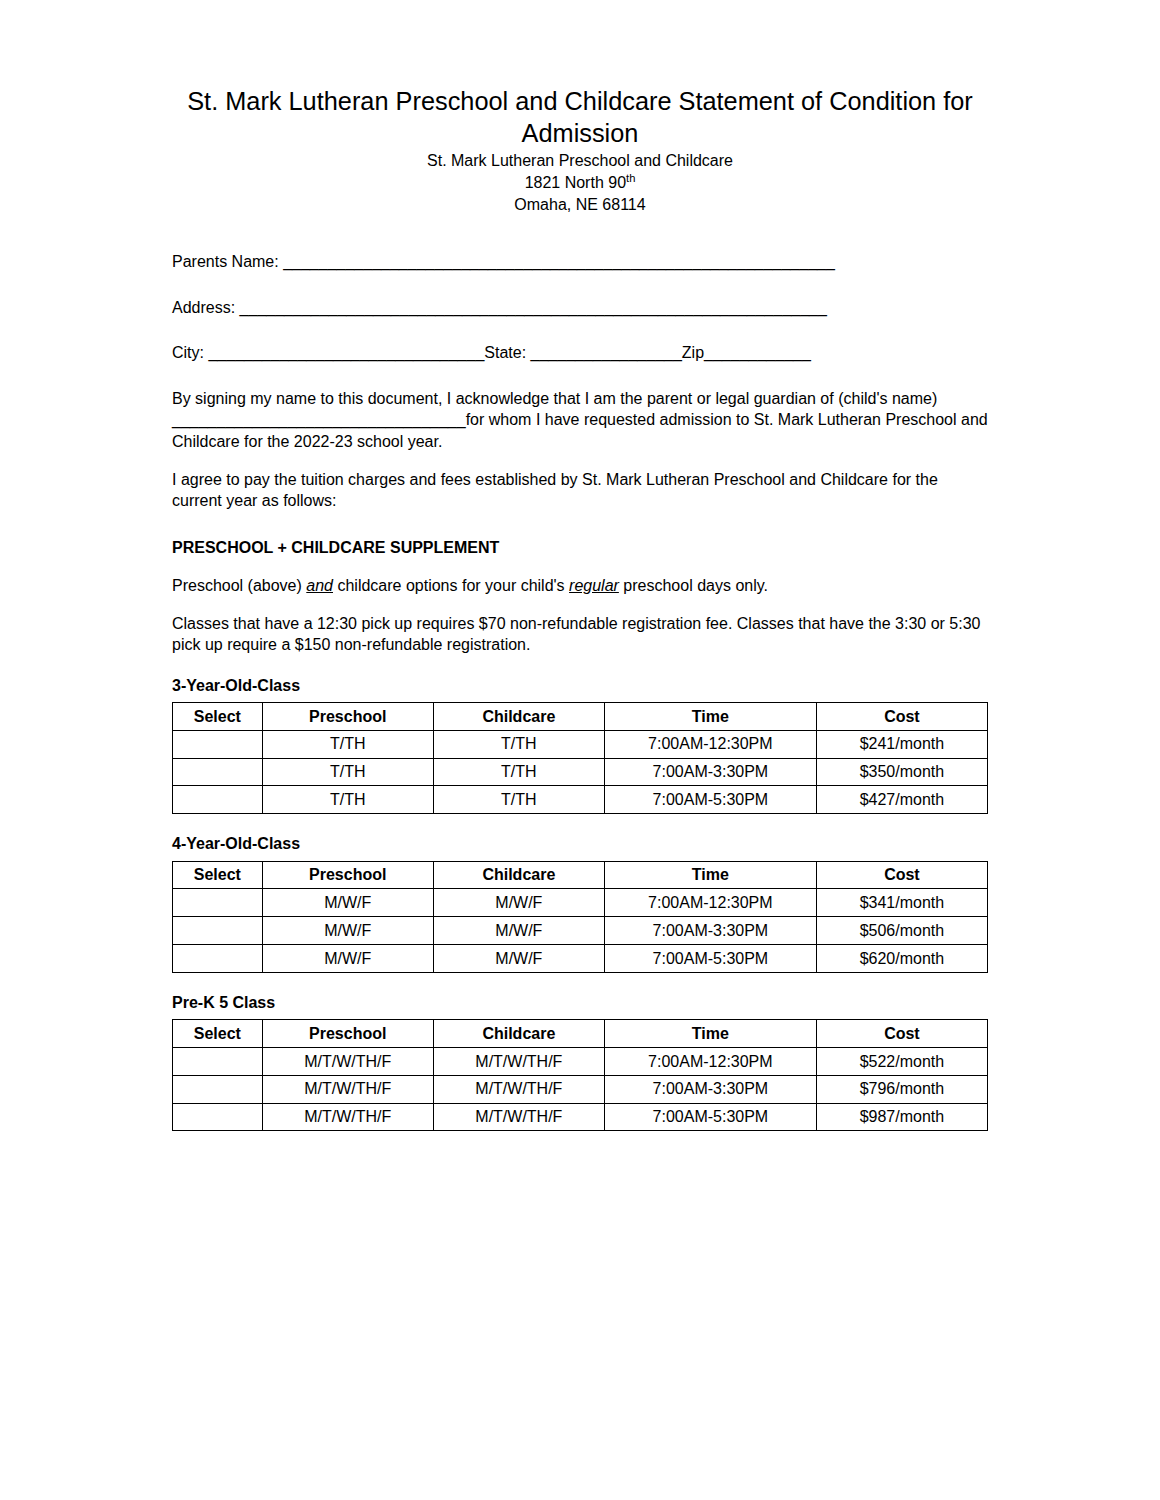St. Mark Lutheran Preschool and Childcare Statement of Condition for Admission
St. Mark Lutheran Preschool and Childcare
1821 North 90th
Omaha, NE 68114
Parents Name: ______________________________________________________________
Address: __________________________________________________________________
City: _______________________________State: _________________Zip____________
By signing my name to this document, I acknowledge that I am the parent or legal guardian of (child's name) _________________________________for whom I have requested admission to St. Mark Lutheran Preschool and Childcare for the 2022-23 school year.
I agree to pay the tuition charges and fees established by St. Mark Lutheran Preschool and Childcare for the current year as follows:
PRESCHOOL + CHILDCARE SUPPLEMENT
Preschool (above) and childcare options for your child's regular preschool days only.
Classes that have a 12:30 pick up requires $70 non-refundable registration fee. Classes that have the 3:30 or 5:30 pick up require a $150 non-refundable registration.
3-Year-Old-Class
| Select | Preschool | Childcare | Time | Cost |
| --- | --- | --- | --- | --- |
| | T/TH | T/TH | 7:00AM-12:30PM | $241/month |
| | T/TH | T/TH | 7:00AM-3:30PM | $350/month |
| | T/TH | T/TH | 7:00AM-5:30PM | $427/month |
4-Year-Old-Class
| Select | Preschool | Childcare | Time | Cost |
| --- | --- | --- | --- | --- |
| | M/W/F | M/W/F | 7:00AM-12:30PM | $341/month |
| | M/W/F | M/W/F | 7:00AM-3:30PM | $506/month |
| | M/W/F | M/W/F | 7:00AM-5:30PM | $620/month |
Pre-K 5 Class
| Select | Preschool | Childcare | Time | Cost |
| --- | --- | --- | --- | --- |
| | M/T/W/TH/F | M/T/W/TH/F | 7:00AM-12:30PM | $522/month |
| | M/T/W/TH/F | M/T/W/TH/F | 7:00AM-3:30PM | $796/month |
| | M/T/W/TH/F | M/T/W/TH/F | 7:00AM-5:30PM | $987/month |